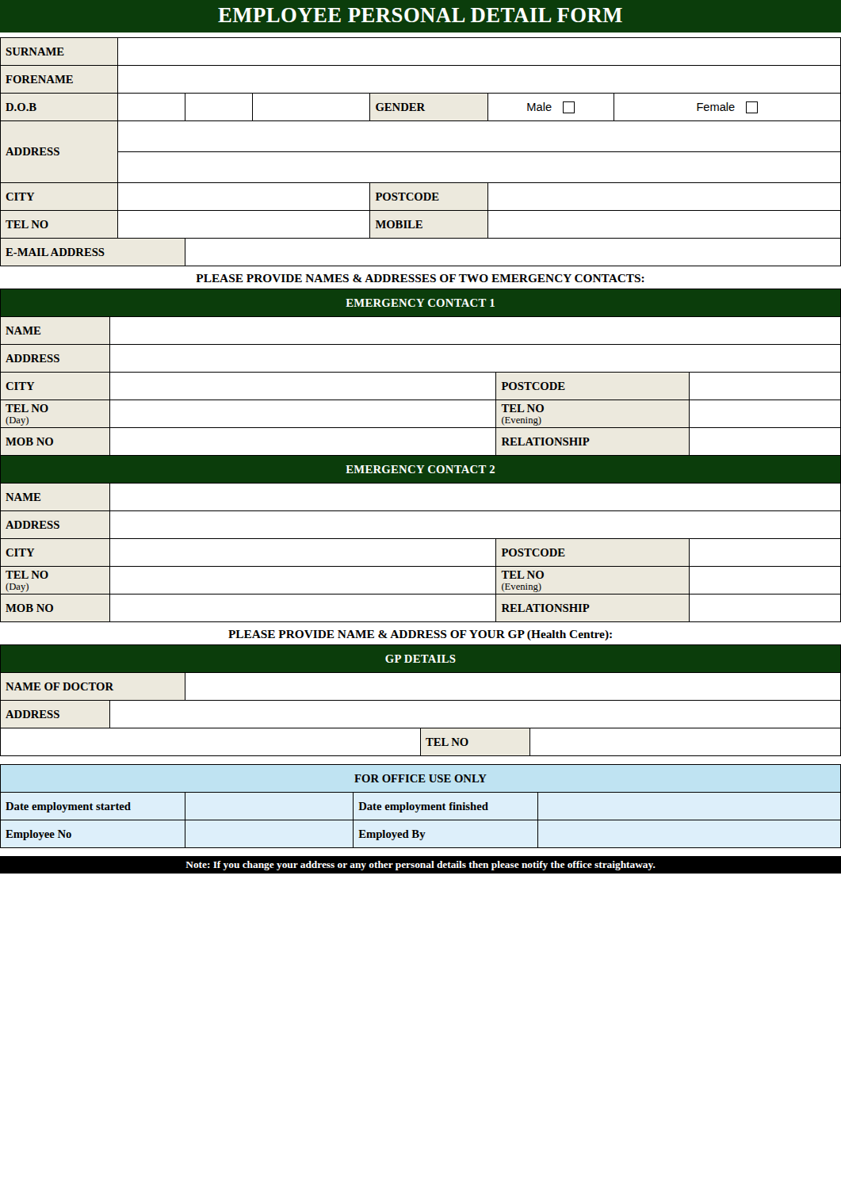EMPLOYEE PERSONAL DETAIL FORM
| SURNAME | |
| FORENAME | |
| D.O.B | | | | GENDER | Male | Female |
| ADDRESS | |
| CITY | | POSTCODE | |
| TEL NO | | MOBILE | |
| E-MAIL ADDRESS | |
PLEASE PROVIDE NAMES & ADDRESSES OF TWO EMERGENCY CONTACTS:
| EMERGENCY CONTACT 1 |
| NAME | |
| ADDRESS | |
| CITY | | POSTCODE | |
| TEL NO (Day) | | TEL NO (Evening) | |
| MOB NO | | RELATIONSHIP | |
| EMERGENCY CONTACT 2 |
| NAME | |
| ADDRESS | |
| CITY | | POSTCODE | |
| TEL NO (Day) | | TEL NO (Evening) | |
| MOB NO | | RELATIONSHIP | |
PLEASE PROVIDE NAME & ADDRESS OF YOUR GP (Health Centre):
| GP DETAILS |
| NAME OF DOCTOR | |
| ADDRESS | |
| | TEL NO | |
| FOR OFFICE USE ONLY |
| Date employment started | | Date employment finished | |
| Employee No | | Employed By | |
Note: If you change your address or any other personal details then please notify the office straightaway.